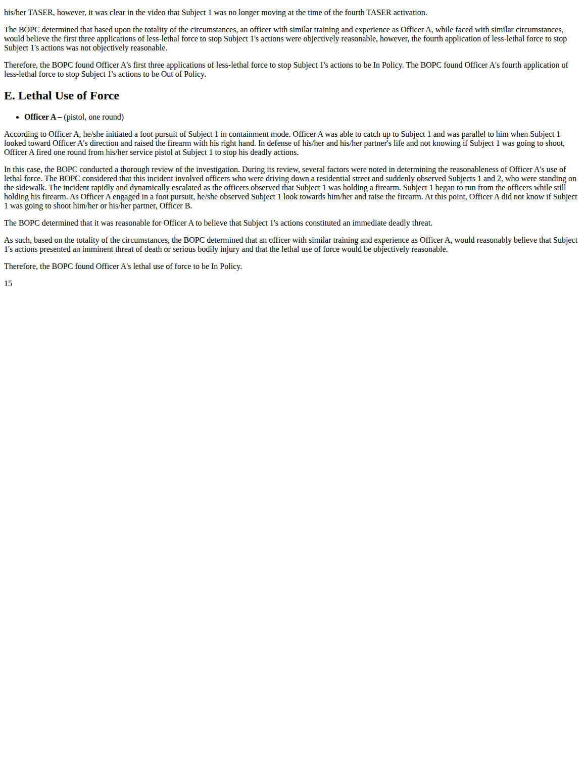his/her TASER, however, it was clear in the video that Subject 1 was no longer moving at the time of the fourth TASER activation.
The BOPC determined that based upon the totality of the circumstances, an officer with similar training and experience as Officer A, while faced with similar circumstances, would believe the first three applications of less-lethal force to stop Subject 1's actions were objectively reasonable, however, the fourth application of less-lethal force to stop Subject 1's actions was not objectively reasonable.
Therefore, the BOPC found Officer A's first three applications of less-lethal force to stop Subject 1's actions to be In Policy. The BOPC found Officer A's fourth application of less-lethal force to stop Subject 1's actions to be Out of Policy.
E. Lethal Use of Force
Officer A – (pistol, one round)
According to Officer A, he/she initiated a foot pursuit of Subject 1 in containment mode. Officer A was able to catch up to Subject 1 and was parallel to him when Subject 1 looked toward Officer A's direction and raised the firearm with his right hand. In defense of his/her and his/her partner's life and not knowing if Subject 1 was going to shoot, Officer A fired one round from his/her service pistol at Subject 1 to stop his deadly actions.
In this case, the BOPC conducted a thorough review of the investigation. During its review, several factors were noted in determining the reasonableness of Officer A's use of lethal force. The BOPC considered that this incident involved officers who were driving down a residential street and suddenly observed Subjects 1 and 2, who were standing on the sidewalk. The incident rapidly and dynamically escalated as the officers observed that Subject 1 was holding a firearm. Subject 1 began to run from the officers while still holding his firearm. As Officer A engaged in a foot pursuit, he/she observed Subject 1 look towards him/her and raise the firearm. At this point, Officer A did not know if Subject 1 was going to shoot him/her or his/her partner, Officer B.
The BOPC determined that it was reasonable for Officer A to believe that Subject 1's actions constituted an immediate deadly threat.
As such, based on the totality of the circumstances, the BOPC determined that an officer with similar training and experience as Officer A, would reasonably believe that Subject 1's actions presented an imminent threat of death or serious bodily injury and that the lethal use of force would be objectively reasonable.
Therefore, the BOPC found Officer A's lethal use of force to be In Policy.
15